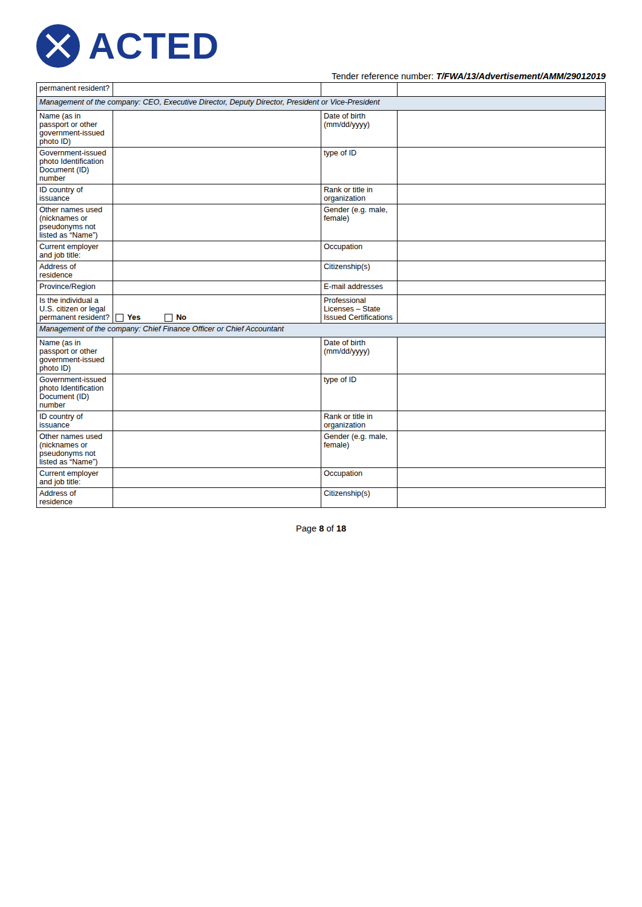ACTED
Tender reference number: T/FWA/13/Advertisement/AMM/29012019
| permanent resident? | | | |
| Management of the company: CEO, Executive Director, Deputy Director, President or Vice-President |
| Name (as in passport or other government-issued photo ID) | | Date of birth (mm/dd/yyyy) | |
| Government-issued photo Identification Document (ID) number | | type of ID | |
| ID country of issuance | | Rank or title in organization | |
| Other names used (nicknames or pseudonyms not listed as “Name”) | | Gender (e.g. male, female) | |
| Current employer and job title: | | Occupation | |
| Address of residence | | Citizenship(s) | |
| Province/Region | | E-mail addresses | |
| Is the individual a U.S. citizen or legal permanent resident? | Yes No | Professional Licenses – State Issued Certifications | |
| Management of the company: Chief Finance Officer or Chief Accountant |
| Name (as in passport or other government-issued photo ID) | | Date of birth (mm/dd/yyyy) | |
| Government-issued photo Identification Document (ID) number | | type of ID | |
| ID country of issuance | | Rank or title in organization | |
| Other names used (nicknames or pseudonyms not listed as “Name”) | | Gender (e.g. male, female) | |
| Current employer and job title: | | Occupation | |
| Address of residence | | Citizenship(s) | |
Page 8 of 18